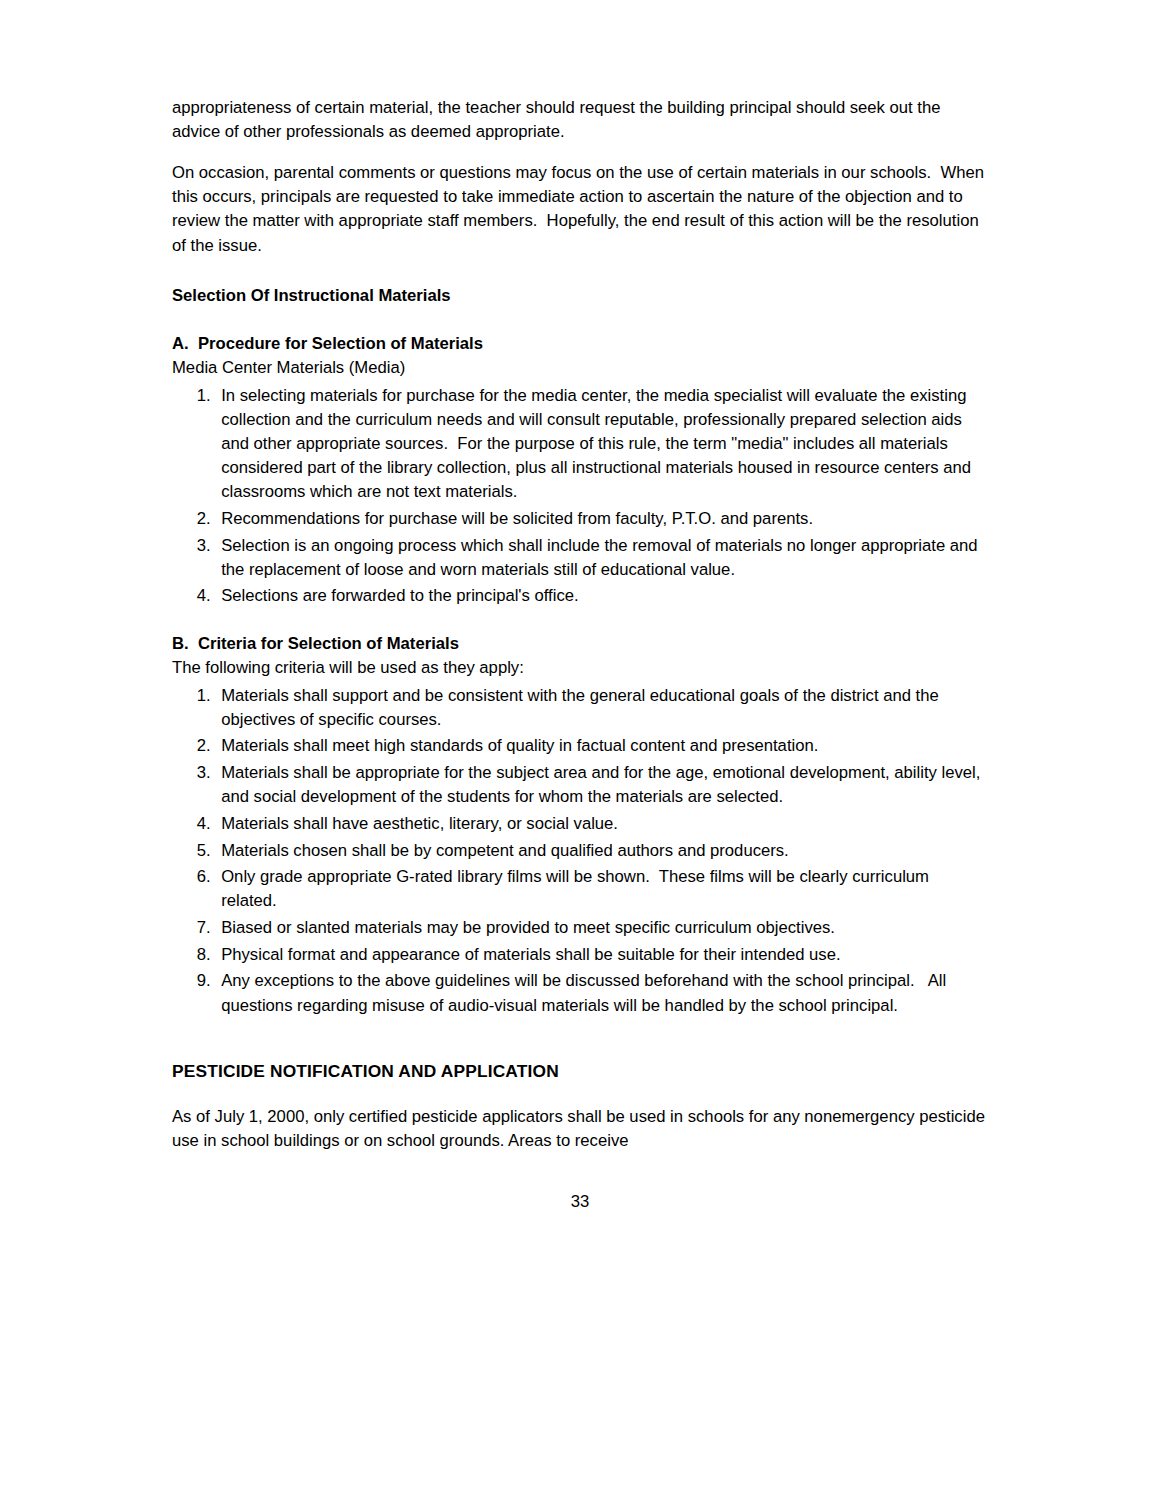appropriateness of certain material, the teacher should request the building principal should seek out the advice of other professionals as deemed appropriate.
On occasion, parental comments or questions may focus on the use of certain materials in our schools. When this occurs, principals are requested to take immediate action to ascertain the nature of the objection and to review the matter with appropriate staff members. Hopefully, the end result of this action will be the resolution of the issue.
Selection Of Instructional Materials
A. Procedure for Selection of Materials
Media Center Materials (Media)
In selecting materials for purchase for the media center, the media specialist will evaluate the existing collection and the curriculum needs and will consult reputable, professionally prepared selection aids and other appropriate sources. For the purpose of this rule, the term "media" includes all materials considered part of the library collection, plus all instructional materials housed in resource centers and classrooms which are not text materials.
Recommendations for purchase will be solicited from faculty, P.T.O. and parents.
Selection is an ongoing process which shall include the removal of materials no longer appropriate and the replacement of loose and worn materials still of educational value.
Selections are forwarded to the principal's office.
B. Criteria for Selection of Materials
The following criteria will be used as they apply:
Materials shall support and be consistent with the general educational goals of the district and the objectives of specific courses.
Materials shall meet high standards of quality in factual content and presentation.
Materials shall be appropriate for the subject area and for the age, emotional development, ability level, and social development of the students for whom the materials are selected.
Materials shall have aesthetic, literary, or social value.
Materials chosen shall be by competent and qualified authors and producers.
Only grade appropriate G-rated library films will be shown. These films will be clearly curriculum related.
Biased or slanted materials may be provided to meet specific curriculum objectives.
Physical format and appearance of materials shall be suitable for their intended use.
Any exceptions to the above guidelines will be discussed beforehand with the school principal. All questions regarding misuse of audio-visual materials will be handled by the school principal.
PESTICIDE NOTIFICATION AND APPLICATION
As of July 1, 2000, only certified pesticide applicators shall be used in schools for any nonemergency pesticide use in school buildings or on school grounds. Areas to receive
33